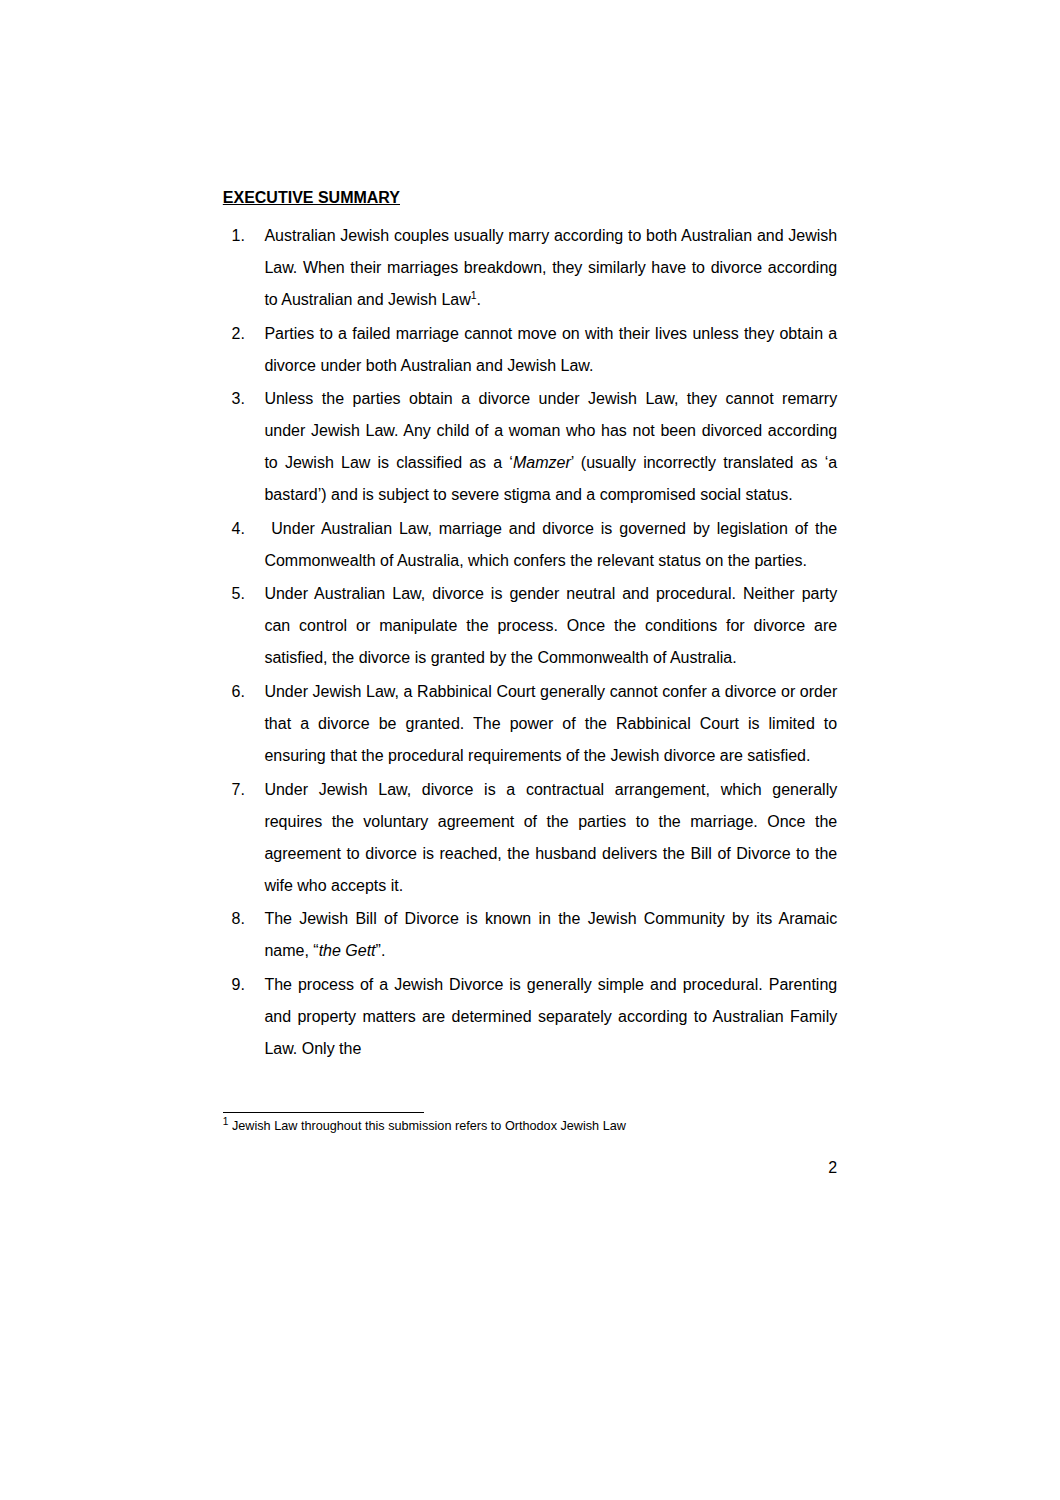EXECUTIVE SUMMARY
Australian Jewish couples usually marry according to both Australian and Jewish Law. When their marriages breakdown, they similarly have to divorce according to Australian and Jewish Law1.
Parties to a failed marriage cannot move on with their lives unless they obtain a divorce under both Australian and Jewish Law.
Unless the parties obtain a divorce under Jewish Law, they cannot remarry under Jewish Law. Any child of a woman who has not been divorced according to Jewish Law is classified as a ‘Mamzer’ (usually incorrectly translated as ‘a bastard’) and is subject to severe stigma and a compromised social status.
Under Australian Law, marriage and divorce is governed by legislation of the Commonwealth of Australia, which confers the relevant status on the parties.
Under Australian Law, divorce is gender neutral and procedural. Neither party can control or manipulate the process. Once the conditions for divorce are satisfied, the divorce is granted by the Commonwealth of Australia.
Under Jewish Law, a Rabbinical Court generally cannot confer a divorce or order that a divorce be granted. The power of the Rabbinical Court is limited to ensuring that the procedural requirements of the Jewish divorce are satisfied.
Under Jewish Law, divorce is a contractual arrangement, which generally requires the voluntary agreement of the parties to the marriage. Once the agreement to divorce is reached, the husband delivers the Bill of Divorce to the wife who accepts it.
The Jewish Bill of Divorce is known in the Jewish Community by its Aramaic name, “the Gett”.
The process of a Jewish Divorce is generally simple and procedural. Parenting and property matters are determined separately according to Australian Family Law. Only the
1 Jewish Law throughout this submission refers to Orthodox Jewish Law
2